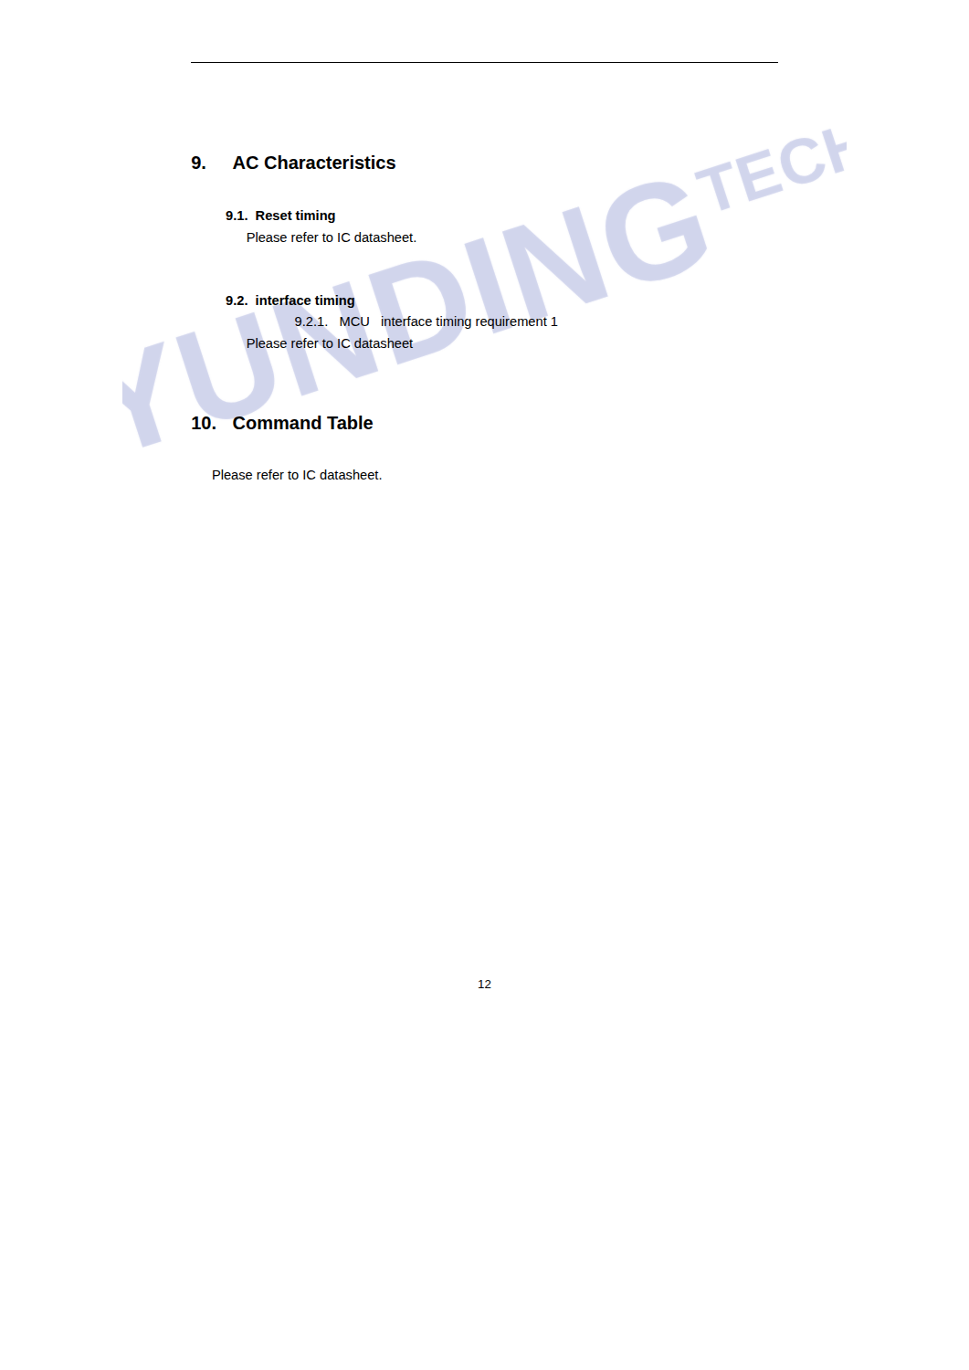YUNDINGTECH
9. AC Characteristics
9.1. Reset timing
Please refer to IC datasheet.
9.2. interface timing
9.2.1. MCU interface timing requirement 1
Please refer to IC datasheet
10. Command Table
Please refer to IC datasheet.
12